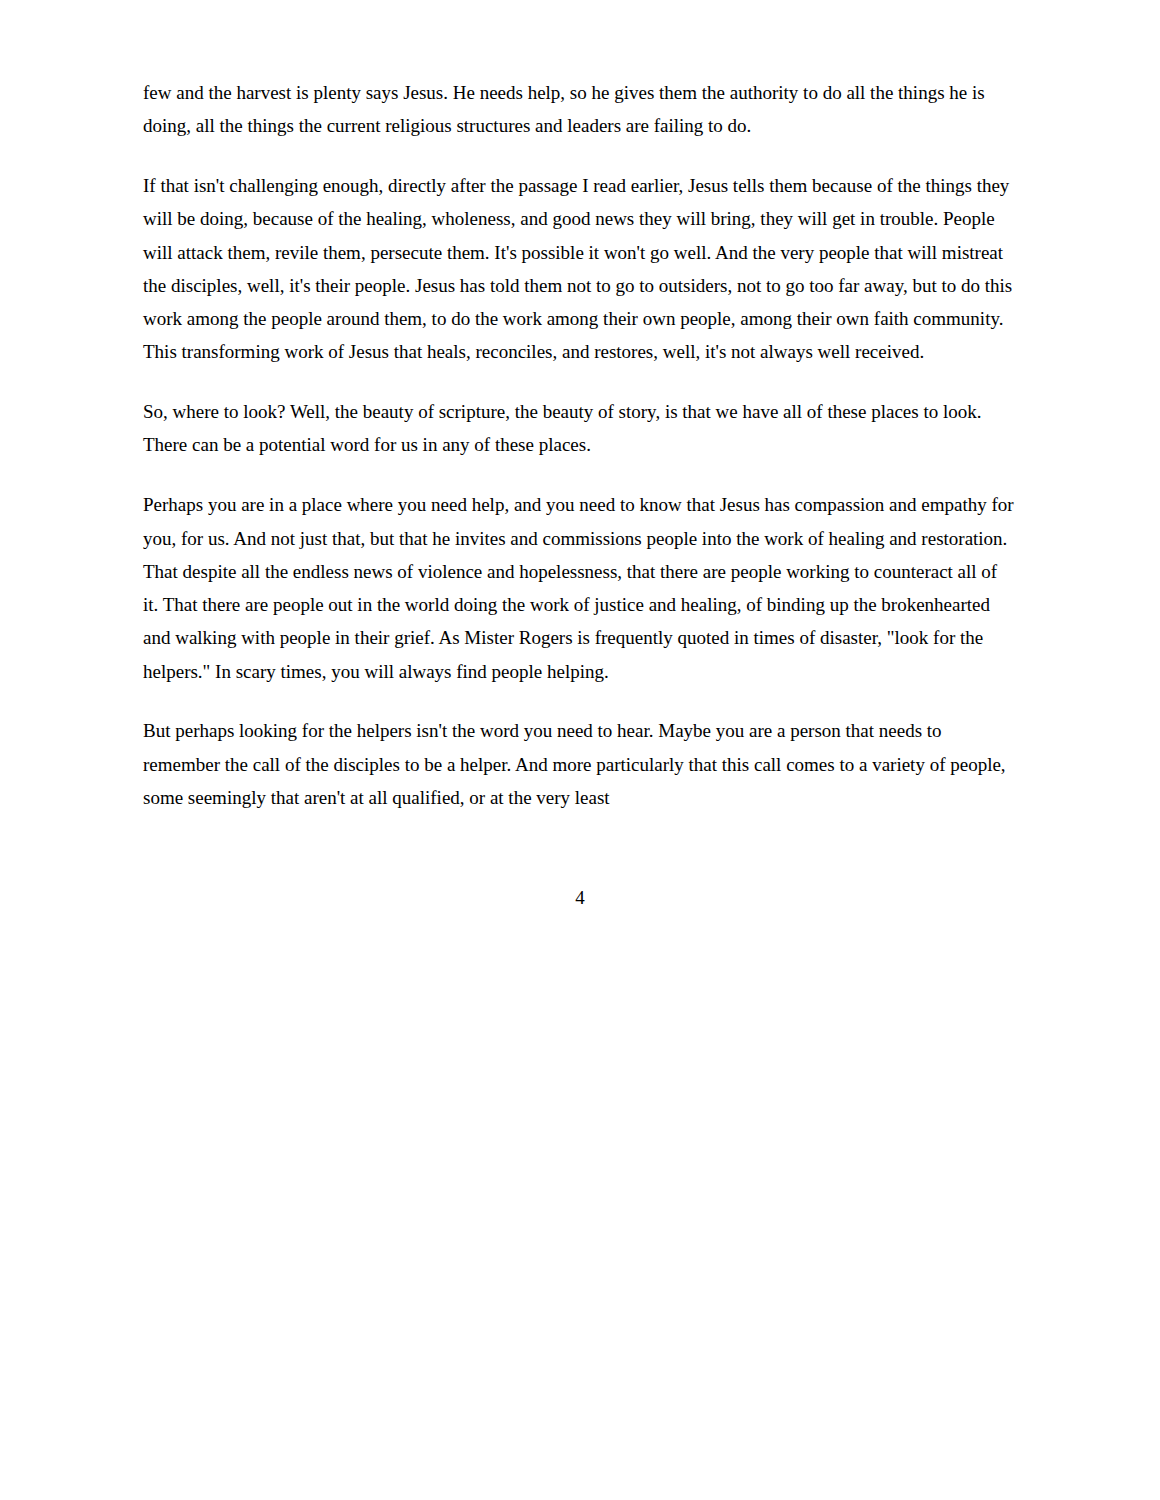few and the harvest is plenty says Jesus. He needs help, so he gives them the authority to do all the things he is doing, all the things the current religious structures and leaders are failing to do.
If that isn't challenging enough, directly after the passage I read earlier, Jesus tells them because of the things they will be doing, because of the healing, wholeness, and good news they will bring, they will get in trouble. People will attack them, revile them, persecute them. It's possible it won't go well. And the very people that will mistreat the disciples, well, it's their people. Jesus has told them not to go to outsiders, not to go too far away, but to do this work among the people around them, to do the work among their own people, among their own faith community. This transforming work of Jesus that heals, reconciles, and restores, well, it's not always well received.
So, where to look? Well, the beauty of scripture, the beauty of story, is that we have all of these places to look. There can be a potential word for us in any of these places.
Perhaps you are in a place where you need help, and you need to know that Jesus has compassion and empathy for you, for us. And not just that, but that he invites and commissions people into the work of healing and restoration. That despite all the endless news of violence and hopelessness, that there are people working to counteract all of it. That there are people out in the world doing the work of justice and healing, of binding up the brokenhearted and walking with people in their grief. As Mister Rogers is frequently quoted in times of disaster, "look for the helpers." In scary times, you will always find people helping.
But perhaps looking for the helpers isn't the word you need to hear. Maybe you are a person that needs to remember the call of the disciples to be a helper. And more particularly that this call comes to a variety of people, some seemingly that aren't at all qualified, or at the very least
4